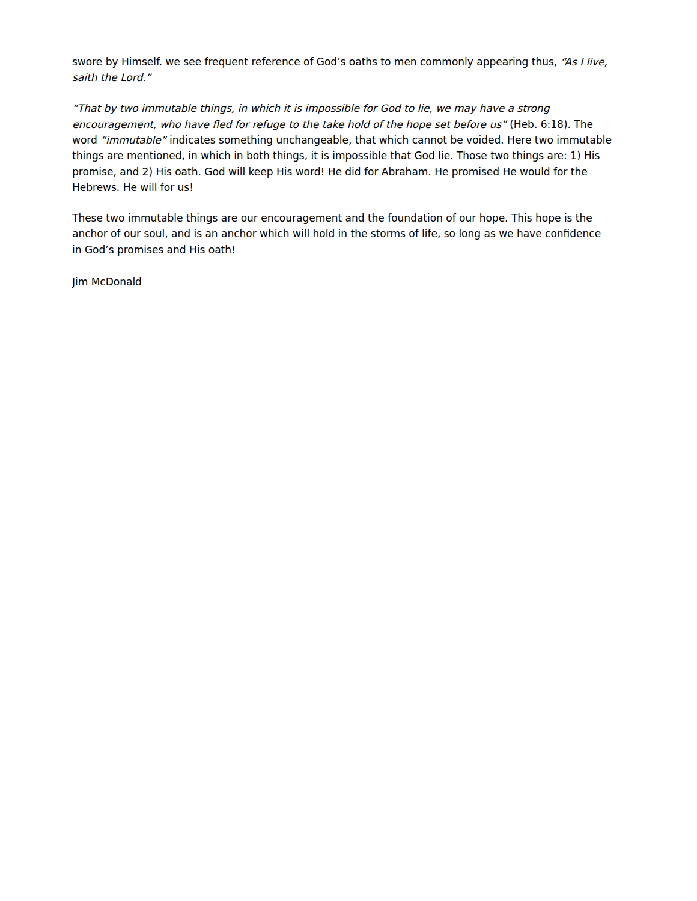swore by Himself. we see frequent reference of God’s oaths to men commonly appearing thus, “As I live, saith the Lord.”
“That by two immutable things, in which it is impossible for God to lie, we may have a strong encouragement, who have fled for refuge to the take hold of the hope set before us” (Heb. 6:18). The word “immutable” indicates something unchangeable, that which cannot be voided. Here two immutable things are mentioned, in which in both things, it is impossible that God lie. Those two things are: 1) His promise, and 2) His oath. God will keep His word! He did for Abraham. He promised He would for the Hebrews. He will for us!
These two immutable things are our encouragement and the foundation of our hope. This hope is the anchor of our soul, and is an anchor which will hold in the storms of life, so long as we have confidence in God’s promises and His oath!
Jim McDonald